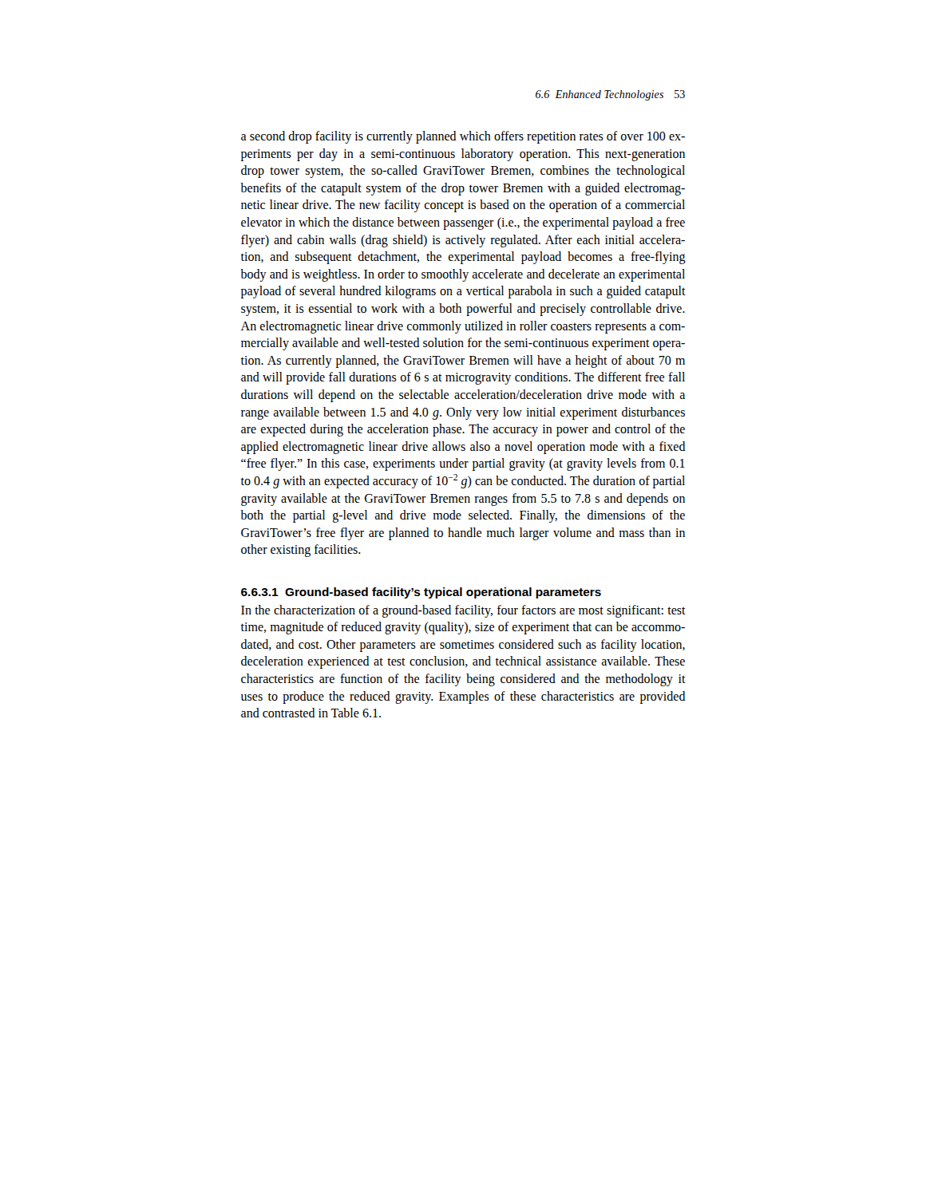6.6 Enhanced Technologies53
a second drop facility is currently planned which offers repetition rates of over 100 experiments per day in a semi-continuous laboratory operation. This next-generation drop tower system, the so-called GraviTower Bremen, combines the technological benefits of the catapult system of the drop tower Bremen with a guided electromagnetic linear drive. The new facility concept is based on the operation of a commercial elevator in which the distance between passenger (i.e., the experimental payload a free flyer) and cabin walls (drag shield) is actively regulated. After each initial acceleration, and subsequent detachment, the experimental payload becomes a free-flying body and is weightless. In order to smoothly accelerate and decelerate an experimental payload of several hundred kilograms on a vertical parabola in such a guided catapult system, it is essential to work with a both powerful and precisely controllable drive. An electromagnetic linear drive commonly utilized in roller coasters represents a commercially available and well-tested solution for the semi-continuous experiment operation. As currently planned, the GraviTower Bremen will have a height of about 70 m and will provide fall durations of 6 s at microgravity conditions. The different free fall durations will depend on the selectable acceleration/deceleration drive mode with a range available between 1.5 and 4.0 g. Only very low initial experiment disturbances are expected during the acceleration phase. The accuracy in power and control of the applied electromagnetic linear drive allows also a novel operation mode with a fixed “free flyer.” In this case, experiments under partial gravity (at gravity levels from 0.1 to 0.4 g with an expected accuracy of 10−2 g) can be conducted. The duration of partial gravity available at the GraviTower Bremen ranges from 5.5 to 7.8 s and depends on both the partial g-level and drive mode selected. Finally, the dimensions of the GraviTower’s free flyer are planned to handle much larger volume and mass than in other existing facilities.
6.6.3.1 Ground-based facility’s typical operational parameters
In the characterization of a ground-based facility, four factors are most significant: test time, magnitude of reduced gravity (quality), size of experiment that can be accommodated, and cost. Other parameters are sometimes considered such as facility location, deceleration experienced at test conclusion, and technical assistance available. These characteristics are function of the facility being considered and the methodology it uses to produce the reduced gravity. Examples of these characteristics are provided and contrasted in Table 6.1.